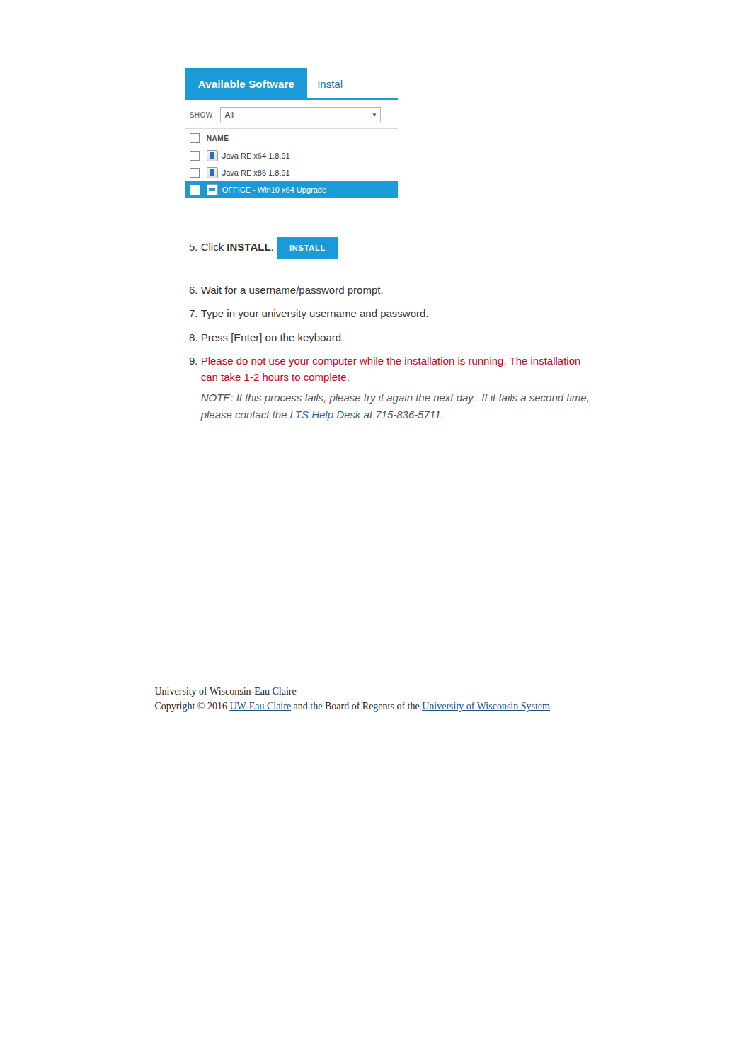Available Software
Instal
SHOW
All▼
NAME
Java RE x64 1.8.91
Java RE x86 1.8.91
OFFICE - Win10 x64 Upgrade
Click INSTALL.
INSTALL
Wait for a username/password prompt.
Type in your university username and password.
Press [Enter] on the keyboard.
Please do not use your computer while the installation is running. The installation can take 1-2 hours to complete. NOTE: If this process fails, please try it again the next day. If it fails a second time, please contact the LTS Help Desk at 715-836-5711.
University of Wisconsin-Eau Claire
Copyright © 2016 UW-Eau Claire and the Board of Regents of the University of Wisconsin System